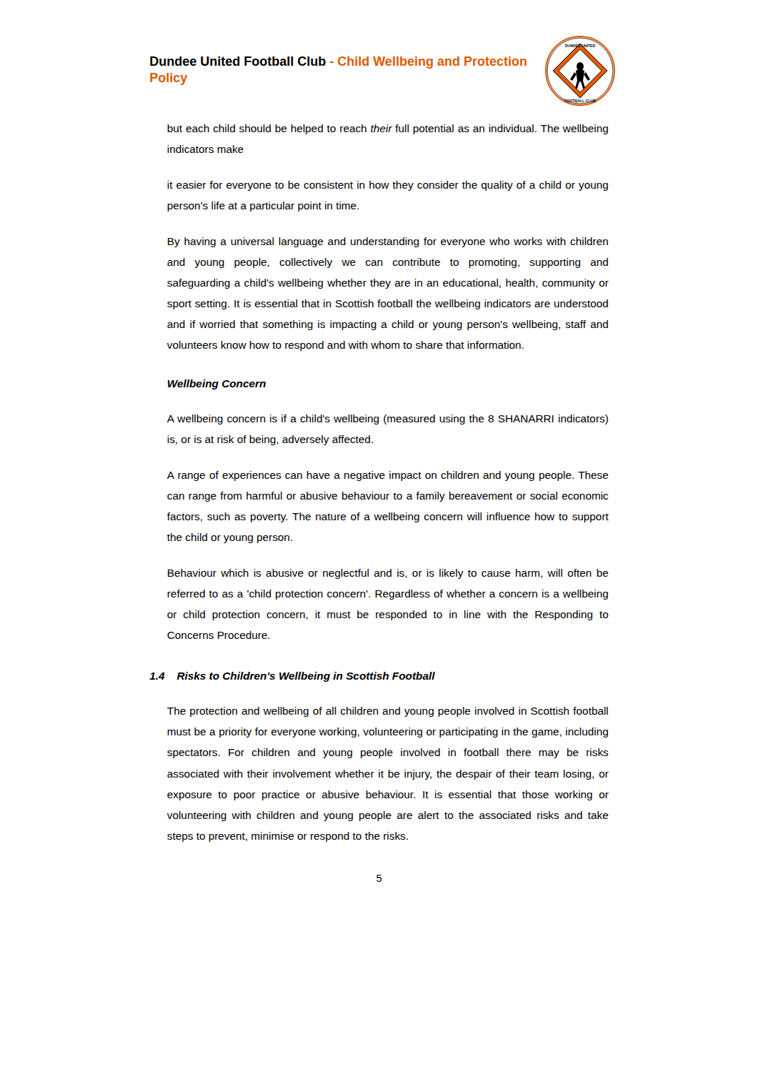DUNDEE UNITED FOOTBALL CLUB
Dundee United Football Club - Child Wellbeing and Protection Policy
but each child should be helped to reach their full potential as an individual. The wellbeing indicators make
it easier for everyone to be consistent in how they consider the quality of a child or young person's life at a particular point in time.
By having a universal language and understanding for everyone who works with children and young people, collectively we can contribute to promoting, supporting and safeguarding a child's wellbeing whether they are in an educational, health, community or sport setting. It is essential that in Scottish football the wellbeing indicators are understood and if worried that something is impacting a child or young person's wellbeing, staff and volunteers know how to respond and with whom to share that information.
Wellbeing Concern
A wellbeing concern is if a child's wellbeing (measured using the 8 SHANARRI indicators) is, or is at risk of being, adversely affected.
A range of experiences can have a negative impact on children and young people. These can range from harmful or abusive behaviour to a family bereavement or social economic factors, such as poverty. The nature of a wellbeing concern will influence how to support the child or young person.
Behaviour which is abusive or neglectful and is, or is likely to cause harm, will often be referred to as a 'child protection concern'. Regardless of whether a concern is a wellbeing or child protection concern, it must be responded to in line with the Responding to Concerns Procedure.
1.4 Risks to Children's Wellbeing in Scottish Football
The protection and wellbeing of all children and young people involved in Scottish football must be a priority for everyone working, volunteering or participating in the game, including spectators. For children and young people involved in football there may be risks associated with their involvement whether it be injury, the despair of their team losing, or exposure to poor practice or abusive behaviour. It is essential that those working or volunteering with children and young people are alert to the associated risks and take steps to prevent, minimise or respond to the risks.
5